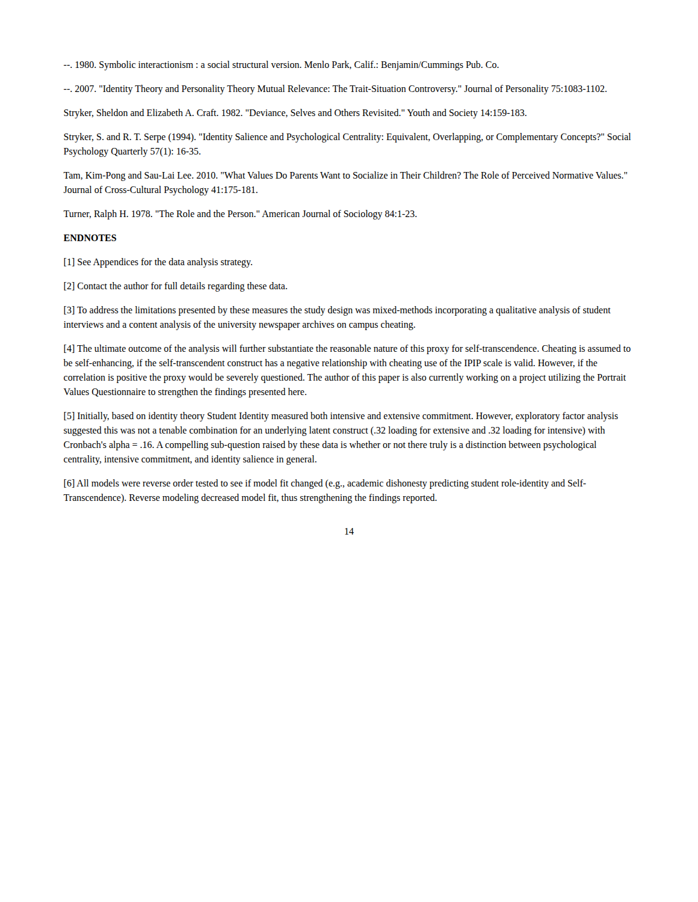--. 1980. Symbolic interactionism : a social structural version. Menlo Park, Calif.: Benjamin/Cummings Pub. Co.
--. 2007. "Identity Theory and Personality Theory Mutual Relevance: The Trait-Situation Controversy." Journal of Personality 75:1083-1102.
Stryker, Sheldon and Elizabeth A. Craft. 1982. "Deviance, Selves and Others Revisited." Youth and Society 14:159-183.
Stryker, S. and R. T. Serpe (1994). "Identity Salience and Psychological Centrality: Equivalent, Overlapping, or Complementary Concepts?" Social Psychology Quarterly 57(1): 16-35.
Tam, Kim-Pong and Sau-Lai Lee. 2010. "What Values Do Parents Want to Socialize in Their Children? The Role of Perceived Normative Values." Journal of Cross-Cultural Psychology 41:175-181.
Turner, Ralph H. 1978. "The Role and the Person." American Journal of Sociology 84:1-23.
ENDNOTES
[1] See Appendices for the data analysis strategy.
[2] Contact the author for full details regarding these data.
[3] To address the limitations presented by these measures the study design was mixed-methods incorporating a qualitative analysis of student interviews and a content analysis of the university newspaper archives on campus cheating.
[4] The ultimate outcome of the analysis will further substantiate the reasonable nature of this proxy for self-transcendence. Cheating is assumed to be self-enhancing, if the self-transcendent construct has a negative relationship with cheating use of the IPIP scale is valid. However, if the correlation is positive the proxy would be severely questioned. The author of this paper is also currently working on a project utilizing the Portrait Values Questionnaire to strengthen the findings presented here.
[5] Initially, based on identity theory Student Identity measured both intensive and extensive commitment. However, exploratory factor analysis suggested this was not a tenable combination for an underlying latent construct (.32 loading for extensive and .32 loading for intensive) with Cronbach's alpha = .16. A compelling sub-question raised by these data is whether or not there truly is a distinction between psychological centrality, intensive commitment, and identity salience in general.
[6] All models were reverse order tested to see if model fit changed (e.g., academic dishonesty predicting student role-identity and Self-Transcendence). Reverse modeling decreased model fit, thus strengthening the findings reported.
14